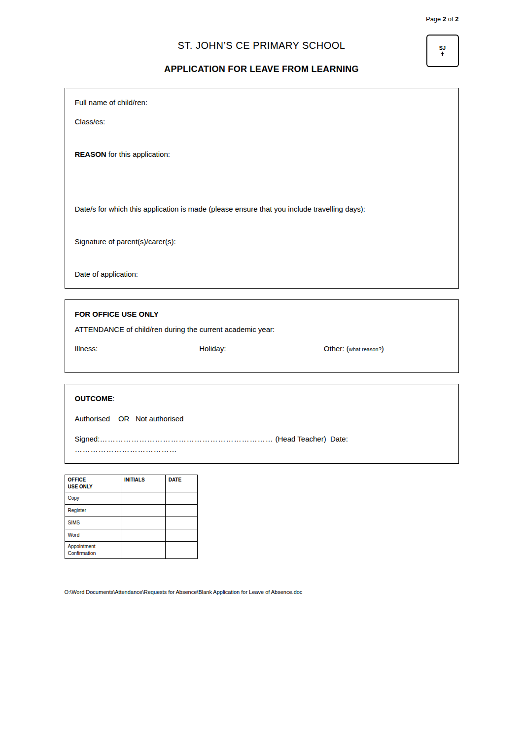Page 2 of 2
SJ
✝
ST. JOHN’S CE PRIMARY SCHOOL
APPLICATION FOR LEAVE FROM LEARNING
Full name of child/ren:
Class/es:
REASON for this application:
Date/s for which this application is made (please ensure that you include travelling days):
Signature of parent(s)/carer(s):
Date of application:
FOR OFFICE USE ONLY
ATTENDANCE of child/ren during the current academic year:
Illness: Holiday: Other: (what reason?)
OUTCOME:
Authorised OR Not authorised
Signed:………………………………………………………… (Head Teacher) Date: …………………………………
| OFFICE USE ONLY | INITIALS | DATE |
| --- | --- | --- |
| Copy | | |
| Register | | |
| SIMS | | |
| Word | | |
| Appointment Confirmation | | |
O:\Word Documents\Attendance\Requests for Absence\Blank Application for Leave of Absence.doc